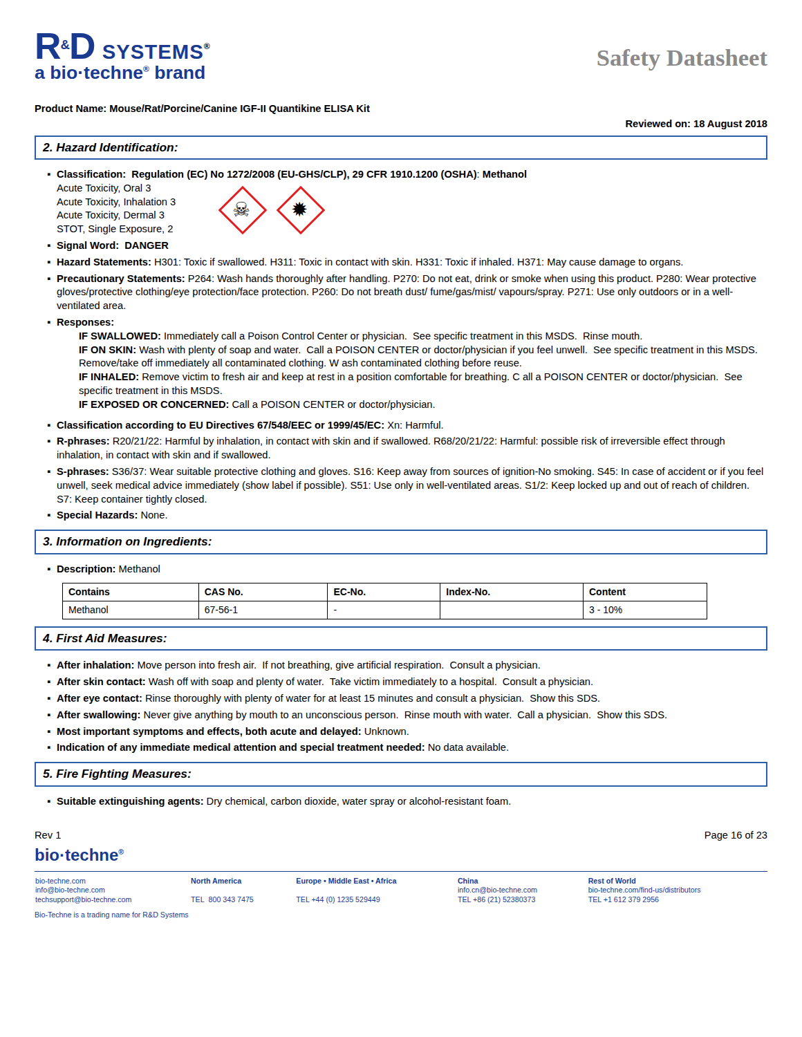R&D SYSTEMS®
a bio·techne® brand
Safety Datasheet
Product Name: Mouse/Rat/Porcine/Canine IGF-II Quantikine ELISA Kit
Reviewed on: 18 August 2018
2. Hazard Identification:
Classification: Regulation (EC) No 1272/2008 (EU-GHS/CLP), 29 CFR 1910.1200 (OSHA): Methanol
Acute Toxicity, Oral 3
Acute Toxicity, Inhalation 3
Acute Toxicity, Dermal 3
STOT, Single Exposure, 2
☠ ✹
Signal Word: DANGER
Hazard Statements: H301: Toxic if swallowed. H311: Toxic in contact with skin. H331: Toxic if inhaled. H371: May cause damage to organs.
Precautionary Statements: P264: Wash hands thoroughly after handling. P270: Do not eat, drink or smoke when using this product. P280: Wear protective gloves/protective clothing/eye protection/face protection. P260: Do not breath dust/ fume/gas/mist/ vapours/spray. P271: Use only outdoors or in a well-ventilated area.
Responses:
IF SWALLOWED: Immediately call a Poison Control Center or physician. See specific treatment in this MSDS. Rinse mouth.
IF ON SKIN: Wash with plenty of soap and water. Call a POISON CENTER or doctor/physician if you feel unwell. See specific treatment in this MSDS. Remove/take off immediately all contaminated clothing. W ash contaminated clothing before reuse.
IF INHALED: Remove victim to fresh air and keep at rest in a position comfortable for breathing. C all a POISON CENTER or doctor/physician. See specific treatment in this MSDS.
IF EXPOSED OR CONCERNED: Call a POISON CENTER or doctor/physician.
Classification according to EU Directives 67/548/EEC or 1999/45/EC: Xn: Harmful.
R-phrases: R20/21/22: Harmful by inhalation, in contact with skin and if swallowed. R68/20/21/22: Harmful: possible risk of irreversible effect through inhalation, in contact with skin and if swallowed.
S-phrases: S36/37: Wear suitable protective clothing and gloves. S16: Keep away from sources of ignition-No smoking. S45: In case of accident or if you feel unwell, seek medical advice immediately (show label if possible). S51: Use only in well-ventilated areas. S1/2: Keep locked up and out of reach of children. S7: Keep container tightly closed.
Special Hazards: None.
3. Information on Ingredients:
Description: Methanol
| Contains | CAS No. | EC-No. | Index-No. | Content |
| --- | --- | --- | --- | --- |
| Methanol | 67-56-1 | - | | 3 - 10% |
4. First Aid Measures:
After inhalation: Move person into fresh air. If not breathing, give artificial respiration. Consult a physician.
After skin contact: Wash off with soap and plenty of water. Take victim immediately to a hospital. Consult a physician.
After eye contact: Rinse thoroughly with plenty of water for at least 15 minutes and consult a physician. Show this SDS.
After swallowing: Never give anything by mouth to an unconscious person. Rinse mouth with water. Call a physician. Show this SDS.
Most important symptoms and effects, both acute and delayed: Unknown.
Indication of any immediate medical attention and special treatment needed: No data available.
5. Fire Fighting Measures:
Suitable extinguishing agents: Dry chemical, carbon dioxide, water spray or alcohol-resistant foam.
Rev 1
Page 16 of 23
bio·techne®
| bio-techne.com info@bio-techne.com techsupport@bio-techne.com | North America TEL 800 343 7475 | Europe • Middle East • Africa TEL +44 (0) 1235 529449 | China info.cn@bio-techne.com TEL +86 (21) 52380373 | Rest of World bio-techne.com/find-us/distributors TEL +1 612 379 2956 |
Bio-Techne is a trading name for R&D Systems